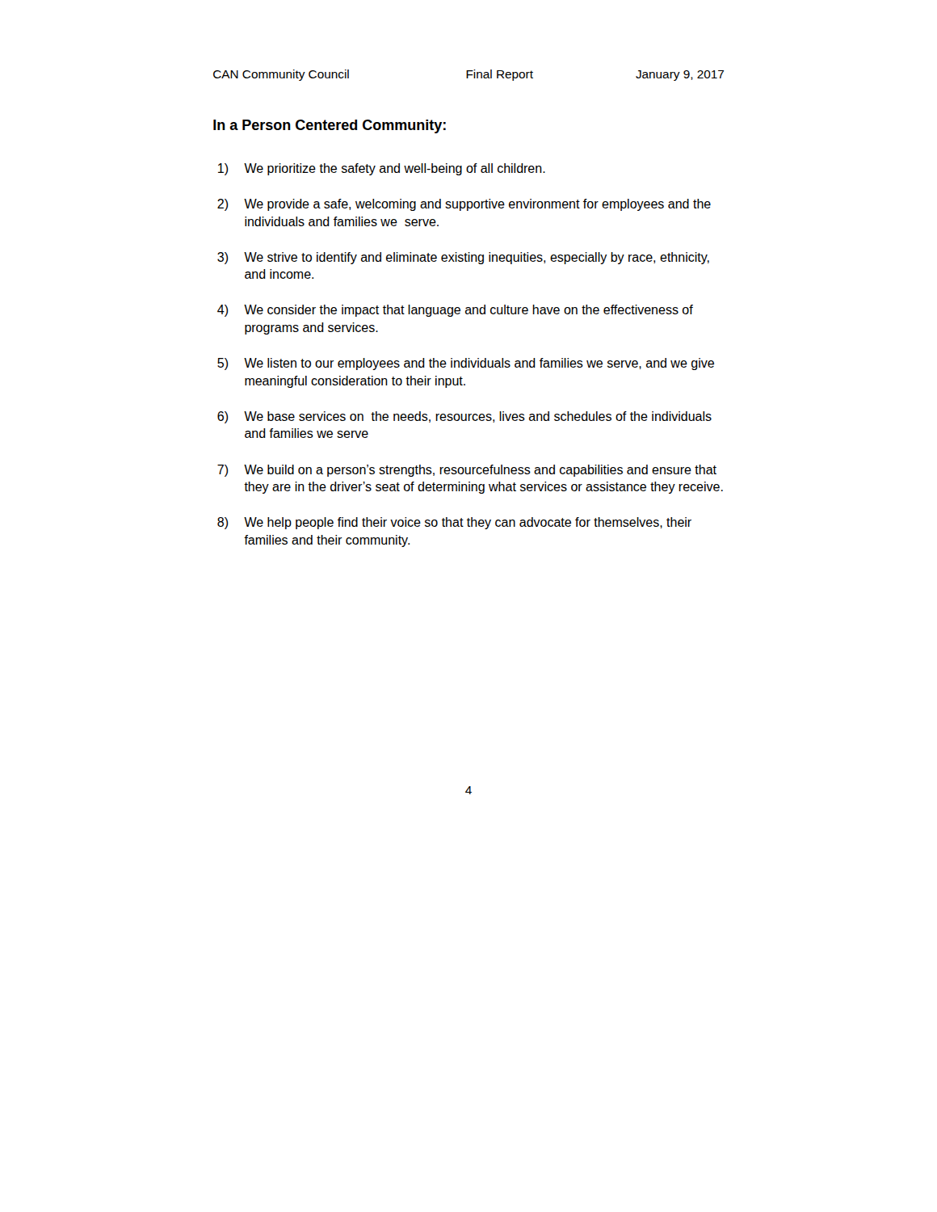CAN Community Council
Final Report
January 9, 2017
In a Person Centered Community:
We prioritize the safety and well-being of all children.
We provide a safe, welcoming and supportive environment for employees and the individuals and families we serve.
We strive to identify and eliminate existing inequities, especially by race, ethnicity, and income.
We consider the impact that language and culture have on the effectiveness of programs and services.
We listen to our employees and the individuals and families we serve, and we give meaningful consideration to their input.
We base services on the needs, resources, lives and schedules of the individuals and families we serve
We build on a person’s strengths, resourcefulness and capabilities and ensure that they are in the driver’s seat of determining what services or assistance they receive.
We help people find their voice so that they can advocate for themselves, their families and their community.
4